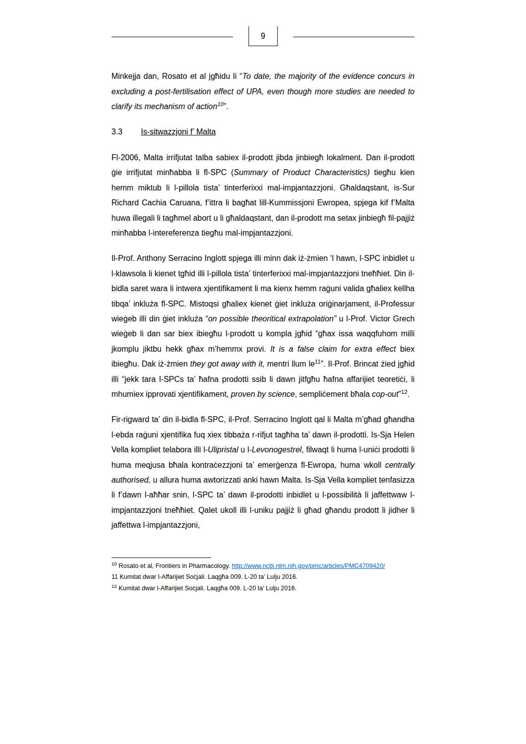9
Minkejja dan, Rosato et al jgħidu li “To date, the majority of the evidence concurs in excluding a post-fertilisation effect of UPA, even though more studies are needed to clarify its mechanism of action10”.
3.3 Is-sitwazzjoni f’ Malta
Fl-2006, Malta irrifjutat talba sabiex il-prodott jibda jinbiegħ lokalment. Dan il-prodott ġie irrifjutat minħabba li fl-SPC (Summary of Product Characteristics) tiegħu kien hemm miktub li l-pillola tista’ tinterferixxi mal-impjantazzjoni. Għaldaqstant, is-Sur Richard Cachia Caruana, f’ittra li bagħat lill-Kummissjoni Ewropea, spjega kif f’Malta huwa illegali li tagħmel abort u li għaldaqstant, dan il-prodott ma setax jinbiegħ fil-pajjiż minħabba l-intereferenza tiegħu mal-impjantazzjoni.
Il-Prof. Anthony Serracino Inglott spjega illi minn dak iż-żmien ‘l hawn, l-SPC inbidlet u l-klawsola li kienet tgħid illi l-pillola tista’ tinterferixxi mal-impjantazzjoni tneħħiet. Din il-bidla saret wara li intwera xjentifikament li ma kienx hemm raġuni valida għaliex kellha tibqa’ inkluża fl-SPC. Mistoqsi għaliex kienet ġiet inkluża oriġinarjament, il-Professur wieġeb illi din ġiet inkluża “on possible theoritical extrapolation” u l-Prof. Victor Grech wieġeb li dan sar biex ibiegħu l-prodott u kompla jgħid “għax issa waqqfuhom milli jkomplu jiktbu hekk għax m’hemmx provi. It is a false claim for extra effect biex ibiegħu. Dak iż-żmien they got away with it, mentri llum le11”. Il-Prof. Brincat żied jgħid illi “jekk tara l-SPCs ta’ ħafna prodotti ssib li dawn jitfgħu ħafna affarijiet teoretiċi, li mhumiex ipprovati xjentifikament, proven by science, sempliċement bħala cop-out”12.
Fir-rigward ta’ din il-bidla fl-SPC, il-Prof. Serracino Inglott qal li Malta m’għad għandha l-ebda raġuni xjentifika fuq xiex tibbaża r-rifjut tagħha ta’ dawn il-prodotti. Is-Sja Helen Vella kompliet telabora illi l-Ulipristal u l-Levonogestrel, filwaqt li huma l-uniċi prodotti li huma meqjusa bħala kontraċezzjoni ta’ emerġenza fl-Ewropa, huma wkoll centrally authorised, u allura huma awtorizzati anki hawn Malta. Is-Sja Vella kompliet tenfasizza li f’dawn l-aħħar snin, l-SPC ta’ dawn il-prodotti inbidlet u l-possibilità li jaffettwaw l-impjantazzjoni tneħħiet. Qalet ukoll illi l-uniku pajjiż li għad għandu prodott li jidher li jaffettwa l-impjantazzjoni,
10 Rosato et al, Frontiers in Pharmacology. http://www.ncbi.nlm.nih.gov/pmc/articles/PMC4709420/
11 Kumitat dwar l-Affarijiet Soċjali. Laqgħa 009. L-20 ta’ Lulju 2016.
12 Kumitat dwar l-Affarijiet Soċjali. Laqgħa 009. L-20 ta’ Lulju 2016.